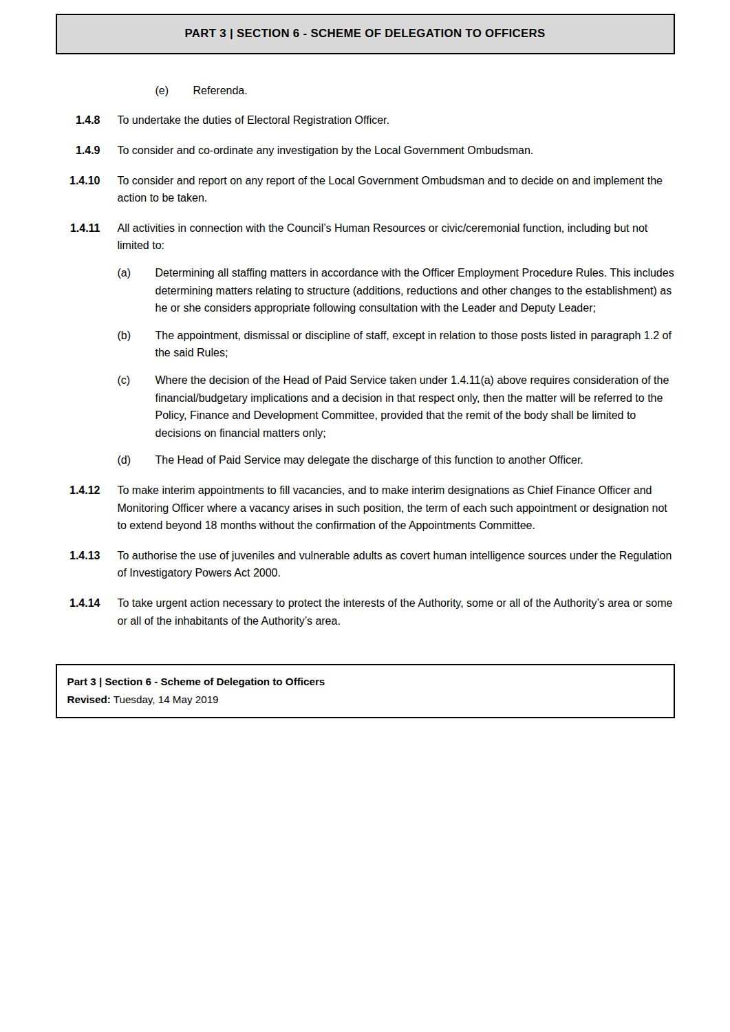Part 3 | Section 6 - Scheme of Delegation to Officers
(e)
Referenda.
1.4.8
To undertake the duties of Electoral Registration Officer.
1.4.9
To consider and co-ordinate any investigation by the Local Government Ombudsman.
1.4.10
To consider and report on any report of the Local Government Ombudsman and to decide on and implement the action to be taken.
1.4.11
All activities in connection with the Council’s Human Resources or civic/ceremonial function, including but not limited to:
(a)
Determining all staffing matters in accordance with the Officer Employment Procedure Rules. This includes determining matters relating to structure (additions, reductions and other changes to the establishment) as he or she considers appropriate following consultation with the Leader and Deputy Leader;
(b)
The appointment, dismissal or discipline of staff, except in relation to those posts listed in paragraph 1.2 of the said Rules;
(c)
Where the decision of the Head of Paid Service taken under 1.4.11(a) above requires consideration of the financial/budgetary implications and a decision in that respect only, then the matter will be referred to the Policy, Finance and Development Committee, provided that the remit of the body shall be limited to decisions on financial matters only;
(d)
The Head of Paid Service may delegate the discharge of this function to another Officer.
1.4.12
To make interim appointments to fill vacancies, and to make interim designations as Chief Finance Officer and Monitoring Officer where a vacancy arises in such position, the term of each such appointment or designation not to extend beyond 18 months without the confirmation of the Appointments Committee.
1.4.13
To authorise the use of juveniles and vulnerable adults as covert human intelligence sources under the Regulation of Investigatory Powers Act 2000.
1.4.14
To take urgent action necessary to protect the interests of the Authority, some or all of the Authority’s area or some or all of the inhabitants of the Authority’s area.
Part 3 | Section 6 - Scheme of Delegation to Officers
Revised: Tuesday, 14 May 2019